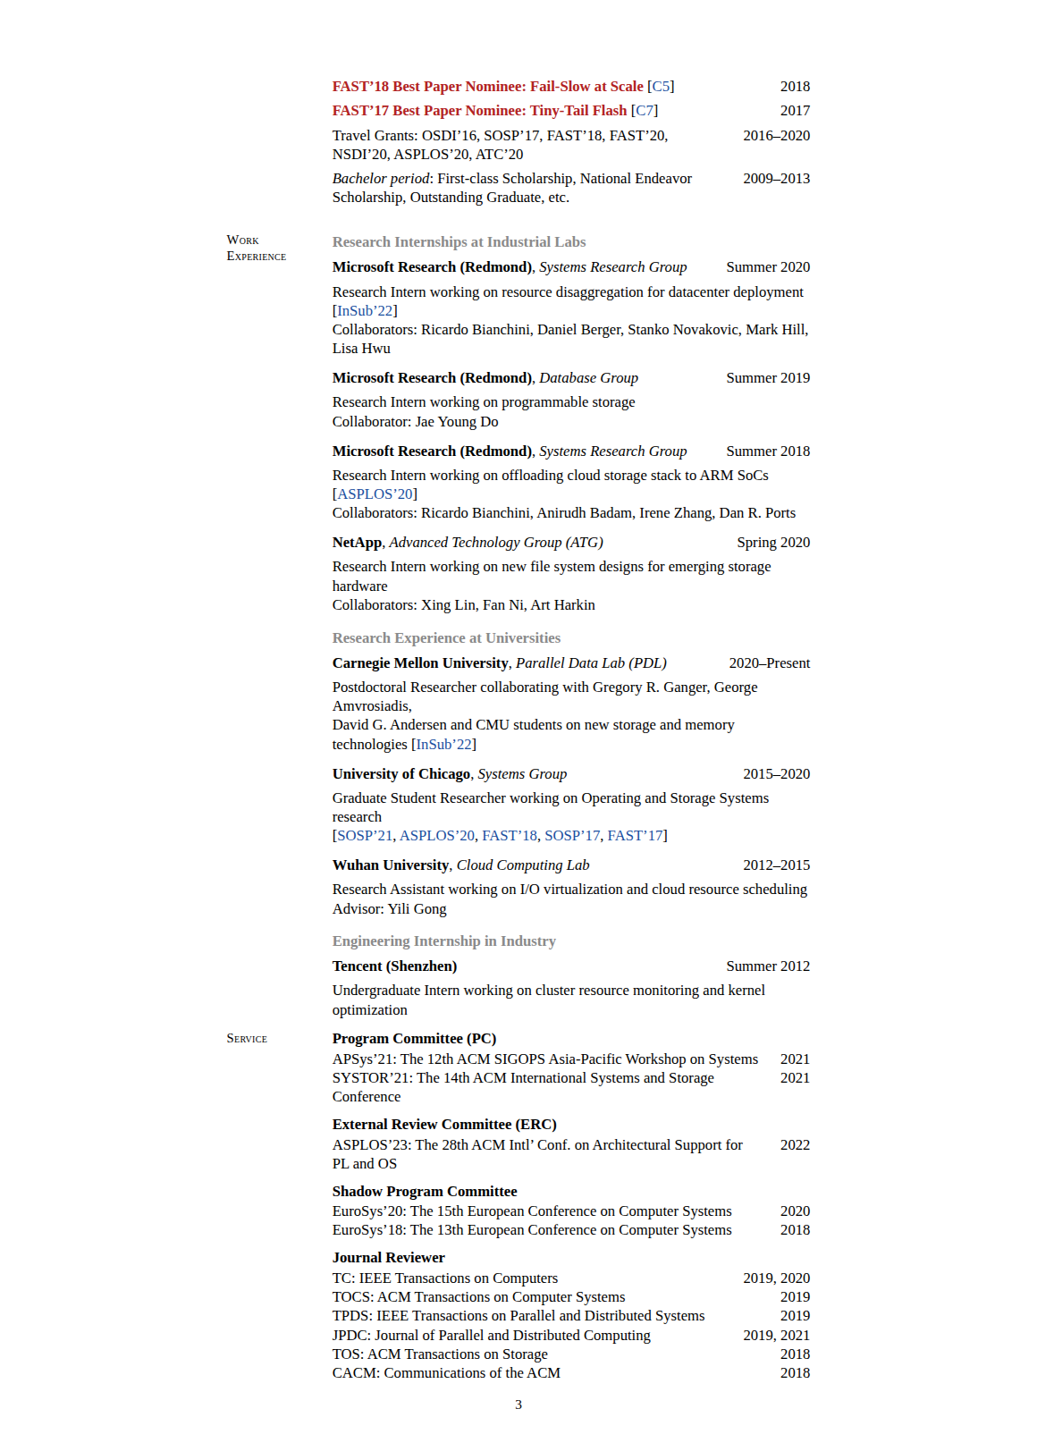FAST’18 Best Paper Nominee: Fail-Slow at Scale [C5]
2018
FAST’17 Best Paper Nominee: Tiny-Tail Flash [C7]
2017
Travel Grants: OSDI’16, SOSP’17, FAST’18, FAST’20, NSDI’20, ASPLOS’20, ATC’20
2016–2020
Bachelor period: First-class Scholarship, National Endeavor Scholarship, Outstanding Graduate, etc.
2009–2013
Work
Experience
Research Internships at Industrial Labs
Microsoft Research (Redmond), Systems Research Group
Summer 2020
Research Intern working on resource disaggregation for datacenter deployment [InSub’22]
Collaborators: Ricardo Bianchini, Daniel Berger, Stanko Novakovic, Mark Hill, Lisa Hwu
Microsoft Research (Redmond), Database Group
Summer 2019
Research Intern working on programmable storage
Collaborator: Jae Young Do
Microsoft Research (Redmond), Systems Research Group
Summer 2018
Research Intern working on offloading cloud storage stack to ARM SoCs [ASPLOS’20]
Collaborators: Ricardo Bianchini, Anirudh Badam, Irene Zhang, Dan R. Ports
NetApp, Advanced Technology Group (ATG)
Spring 2020
Research Intern working on new file system designs for emerging storage hardware
Collaborators: Xing Lin, Fan Ni, Art Harkin
Research Experience at Universities
Carnegie Mellon University, Parallel Data Lab (PDL)
2020–Present
Postdoctoral Researcher collaborating with Gregory R. Ganger, George Amvrosiadis,
David G. Andersen and CMU students on new storage and memory technologies [InSub’22]
University of Chicago, Systems Group
2015–2020
Graduate Student Researcher working on Operating and Storage Systems research
[SOSP’21, ASPLOS’20, FAST’18, SOSP’17, FAST’17]
Wuhan University, Cloud Computing Lab
2012–2015
Research Assistant working on I/O virtualization and cloud resource scheduling
Advisor: Yili Gong
Engineering Internship in Industry
Tencent (Shenzhen)
Summer 2012
Undergraduate Intern working on cluster resource monitoring and kernel optimization
Service
Program Committee (PC)
APSys’21: The 12th ACM SIGOPS Asia-Pacific Workshop on Systems
2021
SYSTOR’21: The 14th ACM International Systems and Storage Conference
2021
External Review Committee (ERC)
ASPLOS’23: The 28th ACM Intl’ Conf. on Architectural Support for PL and OS
2022
Shadow Program Committee
EuroSys’20: The 15th European Conference on Computer Systems
2020
EuroSys’18: The 13th European Conference on Computer Systems
2018
Journal Reviewer
TC: IEEE Transactions on Computers
2019, 2020
TOCS: ACM Transactions on Computer Systems
2019
TPDS: IEEE Transactions on Parallel and Distributed Systems
2019
JPDC: Journal of Parallel and Distributed Computing
2019, 2021
TOS: ACM Transactions on Storage
2018
CACM: Communications of the ACM
2018
3